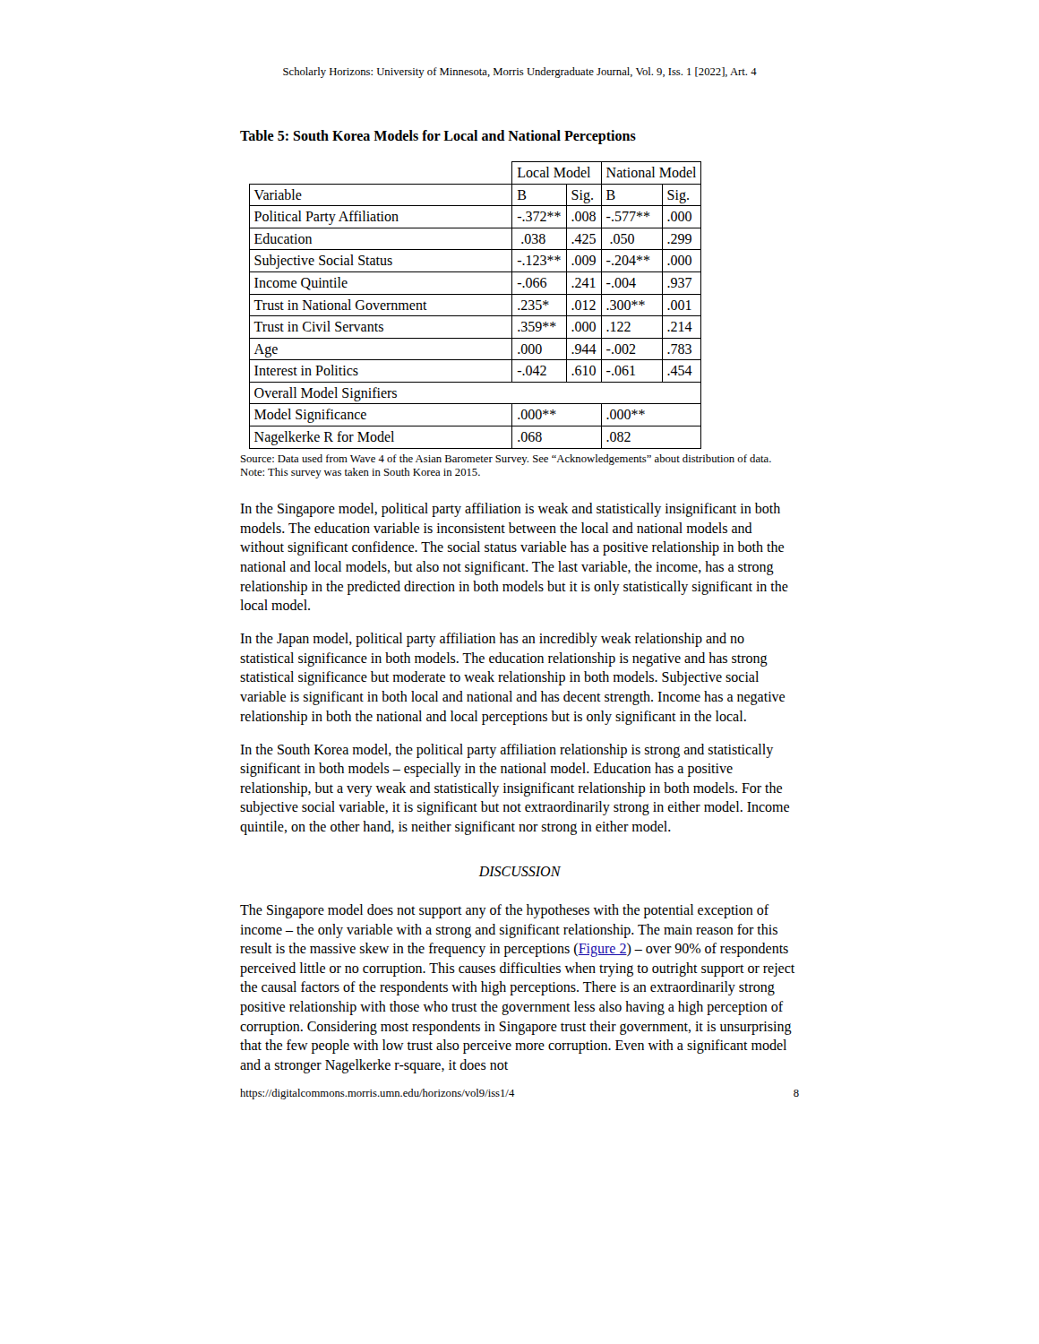Scholarly Horizons: University of Minnesota, Morris Undergraduate Journal, Vol. 9, Iss. 1 [2022], Art. 4
Table 5: South Korea Models for Local and National Perceptions
| | Local Model | National Model |
| Variable | B | Sig. | B | Sig. |
| Political Party Affiliation | -.372** | .008 | -.577** | .000 |
| Education | .038 | .425 | .050 | .299 |
| Subjective Social Status | -.123** | .009 | -.204** | .000 |
| Income Quintile | -.066 | .241 | -.004 | .937 |
| Trust in National Government | .235* | .012 | .300** | .001 |
| Trust in Civil Servants | .359** | .000 | .122 | .214 |
| Age | .000 | .944 | -.002 | .783 |
| Interest in Politics | -.042 | .610 | -.061 | .454 |
| Overall Model Signifiers |
| Model Significance | .000** | .000** |
| Nagelkerke R for Model | .068 | .082 |
Source: Data used from Wave 4 of the Asian Barometer Survey. See “Acknowledgements” about distribution of data.
Note: This survey was taken in South Korea in 2015.
In the Singapore model, political party affiliation is weak and statistically insignificant in both models. The education variable is inconsistent between the local and national models and without significant confidence. The social status variable has a positive relationship in both the national and local models, but also not significant. The last variable, the income, has a strong relationship in the predicted direction in both models but it is only statistically significant in the local model.
In the Japan model, political party affiliation has an incredibly weak relationship and no statistical significance in both models. The education relationship is negative and has strong statistical significance but moderate to weak relationship in both models. Subjective social variable is significant in both local and national and has decent strength. Income has a negative relationship in both the national and local perceptions but is only significant in the local.
In the South Korea model, the political party affiliation relationship is strong and statistically significant in both models – especially in the national model. Education has a positive relationship, but a very weak and statistically insignificant relationship in both models. For the subjective social variable, it is significant but not extraordinarily strong in either model. Income quintile, on the other hand, is neither significant nor strong in either model.
DISCUSSION
The Singapore model does not support any of the hypotheses with the potential exception of income – the only variable with a strong and significant relationship. The main reason for this result is the massive skew in the frequency in perceptions (Figure 2) – over 90% of respondents perceived little or no corruption. This causes difficulties when trying to outright support or reject the causal factors of the respondents with high perceptions. There is an extraordinarily strong positive relationship with those who trust the government less also having a high perception of corruption. Considering most respondents in Singapore trust their government, it is unsurprising that the few people with low trust also perceive more corruption. Even with a significant model and a stronger Nagelkerke r-square, it does not
https://digitalcommons.morris.umn.edu/horizons/vol9/iss1/4 8